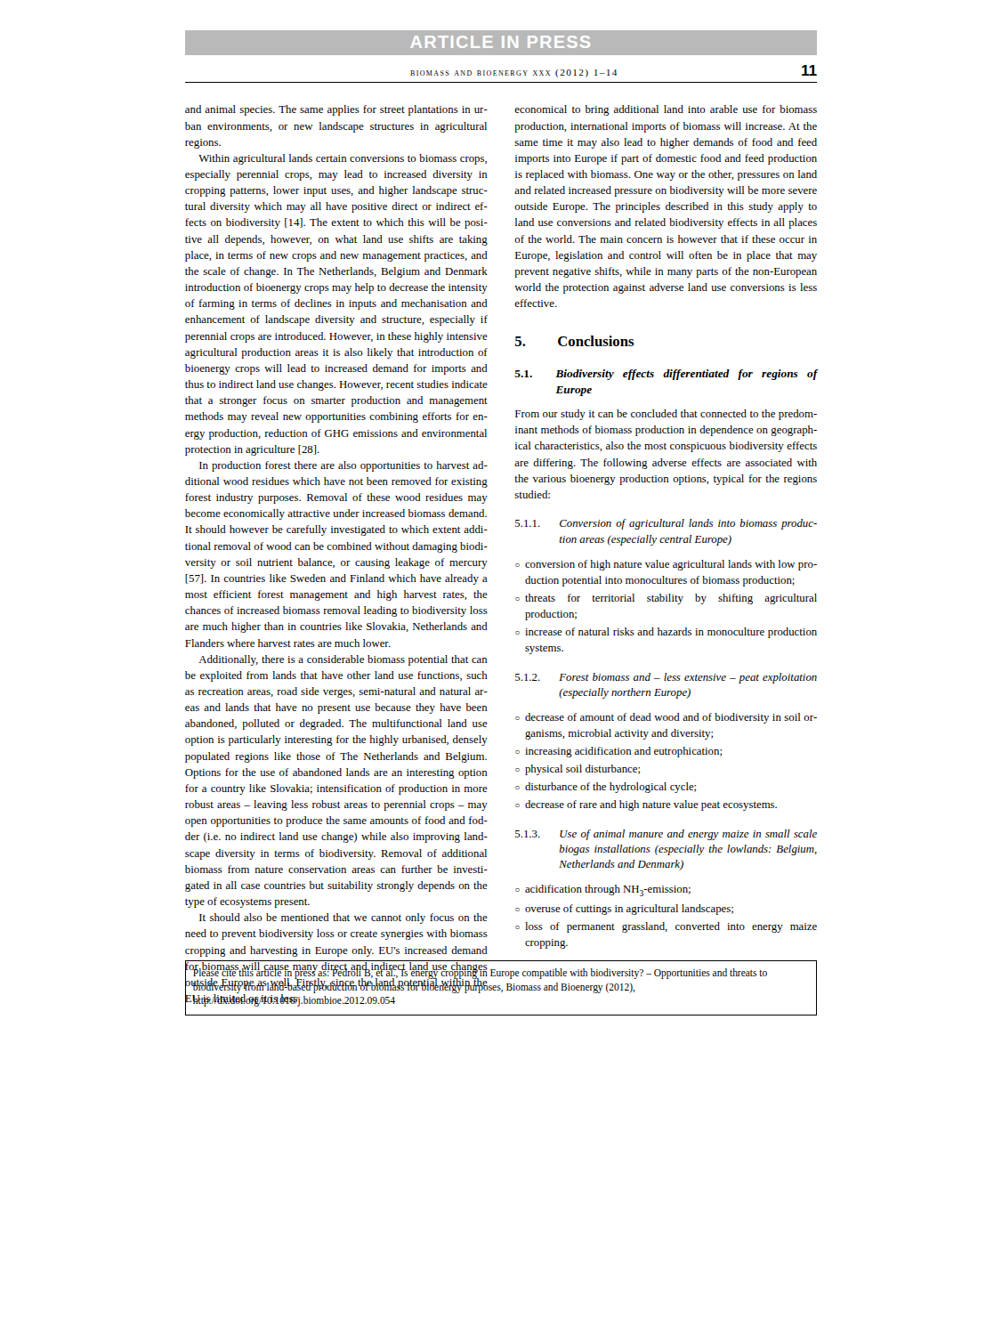ARTICLE IN PRESS
biomass and bioenergy xxx (2012) 1–14
11
and animal species. The same applies for street plantations in urban environments, or new landscape structures in agricultural regions.
Within agricultural lands certain conversions to biomass crops, especially perennial crops, may lead to increased diversity in cropping patterns, lower input uses, and higher landscape structural diversity which may all have positive direct or indirect effects on biodiversity [14]. The extent to which this will be positive all depends, however, on what land use shifts are taking place, in terms of new crops and new management practices, and the scale of change. In The Netherlands, Belgium and Denmark introduction of bioenergy crops may help to decrease the intensity of farming in terms of declines in inputs and mechanisation and enhancement of landscape diversity and structure, especially if perennial crops are introduced. However, in these highly intensive agricultural production areas it is also likely that introduction of bioenergy crops will lead to increased demand for imports and thus to indirect land use changes. However, recent studies indicate that a stronger focus on smarter production and management methods may reveal new opportunities combining efforts for energy production, reduction of GHG emissions and environmental protection in agriculture [28].
In production forest there are also opportunities to harvest additional wood residues which have not been removed for existing forest industry purposes. Removal of these wood residues may become economically attractive under increased biomass demand. It should however be carefully investigated to which extent additional removal of wood can be combined without damaging biodiversity or soil nutrient balance, or causing leakage of mercury [57]. In countries like Sweden and Finland which have already a most efficient forest management and high harvest rates, the chances of increased biomass removal leading to biodiversity loss are much higher than in countries like Slovakia, Netherlands and Flanders where harvest rates are much lower.
Additionally, there is a considerable biomass potential that can be exploited from lands that have other land use functions, such as recreation areas, road side verges, semi-natural and natural areas and lands that have no present use because they have been abandoned, polluted or degraded. The multifunctional land use option is particularly interesting for the highly urbanised, densely populated regions like those of The Netherlands and Belgium. Options for the use of abandoned lands are an interesting option for a country like Slovakia; intensification of production in more robust areas – leaving less robust areas to perennial crops – may open opportunities to produce the same amounts of food and fodder (i.e. no indirect land use change) while also improving landscape diversity in terms of biodiversity. Removal of additional biomass from nature conservation areas can further be investigated in all case countries but suitability strongly depends on the type of ecosystems present.
It should also be mentioned that we cannot only focus on the need to prevent biodiversity loss or create synergies with biomass cropping and harvesting in Europe only. EU's increased demand for biomass will cause many direct and indirect land use changes outside Europe as well. Firstly, since the land potential within the EU is limited or it is less
economical to bring additional land into arable use for biomass production, international imports of biomass will increase. At the same time it may also lead to higher demands of food and feed imports into Europe if part of domestic food and feed production is replaced with biomass. One way or the other, pressures on land and related increased pressure on biodiversity will be more severe outside Europe. The principles described in this study apply to land use conversions and related biodiversity effects in all places of the world. The main concern is however that if these occur in Europe, legislation and control will often be in place that may prevent negative shifts, while in many parts of the non-European world the protection against adverse land use conversions is less effective.
5. Conclusions
5.1. Biodiversity effects differentiated for regions of Europe
From our study it can be concluded that connected to the predominant methods of biomass production in dependence on geographical characteristics, also the most conspicuous biodiversity effects are differing. The following adverse effects are associated with the various bioenergy production options, typical for the regions studied:
5.1.1. Conversion of agricultural lands into biomass production areas (especially central Europe)
conversion of high nature value agricultural lands with low production potential into monocultures of biomass production;
threats for territorial stability by shifting agricultural production;
increase of natural risks and hazards in monoculture production systems.
5.1.2. Forest biomass and – less extensive – peat exploitation (especially northern Europe)
decrease of amount of dead wood and of biodiversity in soil organisms, microbial activity and diversity;
increasing acidification and eutrophication;
physical soil disturbance;
disturbance of the hydrological cycle;
decrease of rare and high nature value peat ecosystems.
5.1.3. Use of animal manure and energy maize in small scale biogas installations (especially the lowlands: Belgium, Netherlands and Denmark)
acidification through NH3-emission;
overuse of cuttings in agricultural landscapes;
loss of permanent grassland, converted into energy maize cropping.
Please cite this article in press as: Pedroli B, et al., Is energy cropping in Europe compatible with biodiversity? – Opportunities and threats to biodiversity from land-based production of biomass for bioenergy purposes, Biomass and Bioenergy (2012), http://dx.doi.org/10.1016/j.biombioe.2012.09.054